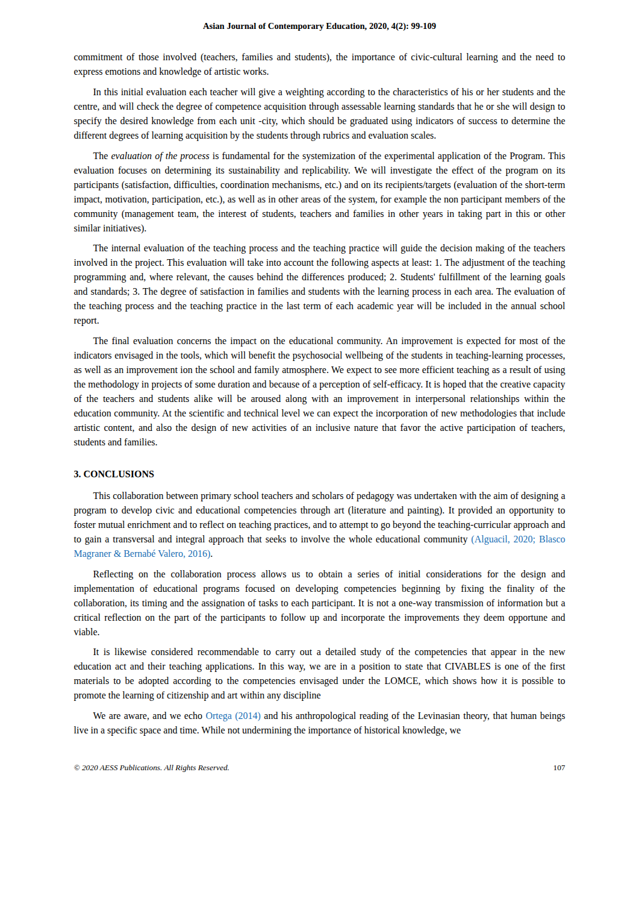Asian Journal of Contemporary Education, 2020, 4(2): 99-109
commitment of those involved (teachers, families and students), the importance of civic-cultural learning and the need to express emotions and knowledge of artistic works.
In this initial evaluation each teacher will give a weighting according to the characteristics of his or her students and the centre, and will check the degree of competence acquisition through assessable learning standards that he or she will design to specify the desired knowledge from each unit -city, which should be graduated using indicators of success to determine the different degrees of learning acquisition by the students through rubrics and evaluation scales.
The evaluation of the process is fundamental for the systemization of the experimental application of the Program. This evaluation focuses on determining its sustainability and replicability. We will investigate the effect of the program on its participants (satisfaction, difficulties, coordination mechanisms, etc.) and on its recipients/targets (evaluation of the short-term impact, motivation, participation, etc.), as well as in other areas of the system, for example the non participant members of the community (management team, the interest of students, teachers and families in other years in taking part in this or other similar initiatives).
The internal evaluation of the teaching process and the teaching practice will guide the decision making of the teachers involved in the project. This evaluation will take into account the following aspects at least: 1. The adjustment of the teaching programming and, where relevant, the causes behind the differences produced; 2. Students' fulfillment of the learning goals and standards; 3. The degree of satisfaction in families and students with the learning process in each area. The evaluation of the teaching process and the teaching practice in the last term of each academic year will be included in the annual school report.
The final evaluation concerns the impact on the educational community. An improvement is expected for most of the indicators envisaged in the tools, which will benefit the psychosocial wellbeing of the students in teaching-learning processes, as well as an improvement ion the school and family atmosphere. We expect to see more efficient teaching as a result of using the methodology in projects of some duration and because of a perception of self-efficacy. It is hoped that the creative capacity of the teachers and students alike will be aroused along with an improvement in interpersonal relationships within the education community. At the scientific and technical level we can expect the incorporation of new methodologies that include artistic content, and also the design of new activities of an inclusive nature that favor the active participation of teachers, students and families.
3. CONCLUSIONS
This collaboration between primary school teachers and scholars of pedagogy was undertaken with the aim of designing a program to develop civic and educational competencies through art (literature and painting). It provided an opportunity to foster mutual enrichment and to reflect on teaching practices, and to attempt to go beyond the teaching-curricular approach and to gain a transversal and integral approach that seeks to involve the whole educational community (Alguacil, 2020; Blasco Magraner & Bernabé Valero, 2016).
Reflecting on the collaboration process allows us to obtain a series of initial considerations for the design and implementation of educational programs focused on developing competencies beginning by fixing the finality of the collaboration, its timing and the assignation of tasks to each participant. It is not a one-way transmission of information but a critical reflection on the part of the participants to follow up and incorporate the improvements they deem opportune and viable.
It is likewise considered recommendable to carry out a detailed study of the competencies that appear in the new education act and their teaching applications. In this way, we are in a position to state that CIVABLES is one of the first materials to be adopted according to the competencies envisaged under the LOMCE, which shows how it is possible to promote the learning of citizenship and art within any discipline
We are aware, and we echo Ortega (2014) and his anthropological reading of the Levinasian theory, that human beings live in a specific space and time. While not undermining the importance of historical knowledge, we
© 2020 AESS Publications. All Rights Reserved. 107